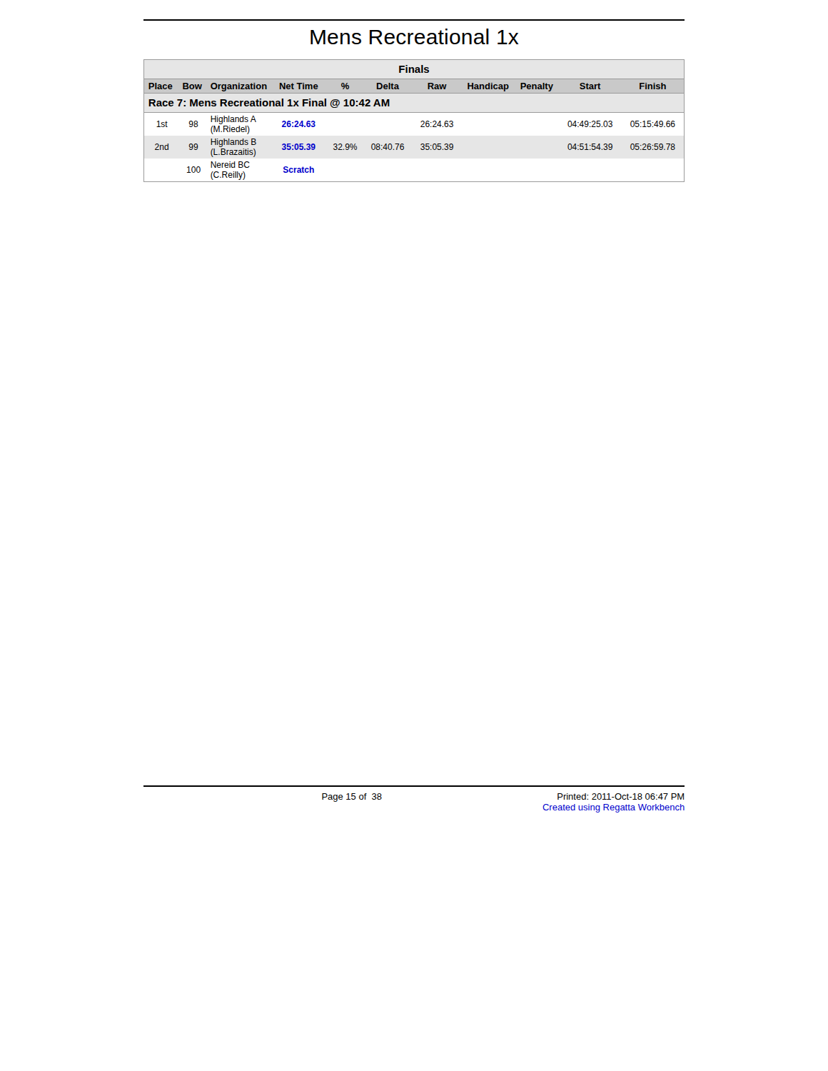Mens Recreational 1x
| Finals |
| Place | Bow | Organization | Net Time | % | Delta | Raw | Handicap | Penalty | Start | Finish |
| Race 7: Mens Recreational 1x Final @ 10:42 AM |
| 1st | 98 | Highlands A (M.Riedel) | 26:24.63 | | | 26:24.63 | | | 04:49:25.03 | 05:15:49.66 |
| 2nd | 99 | Highlands B (L.Brazaitis) | 35:05.39 | 32.9% | 08:40.76 | 35:05.39 | | | 04:51:54.39 | 05:26:59.78 |
| | 100 | Nereid BC (C.Reilly) | Scratch | | | | | | | |
Page 15 of 38
Printed: 2011-Oct-18 06:47 PM
Created using Regatta Workbench